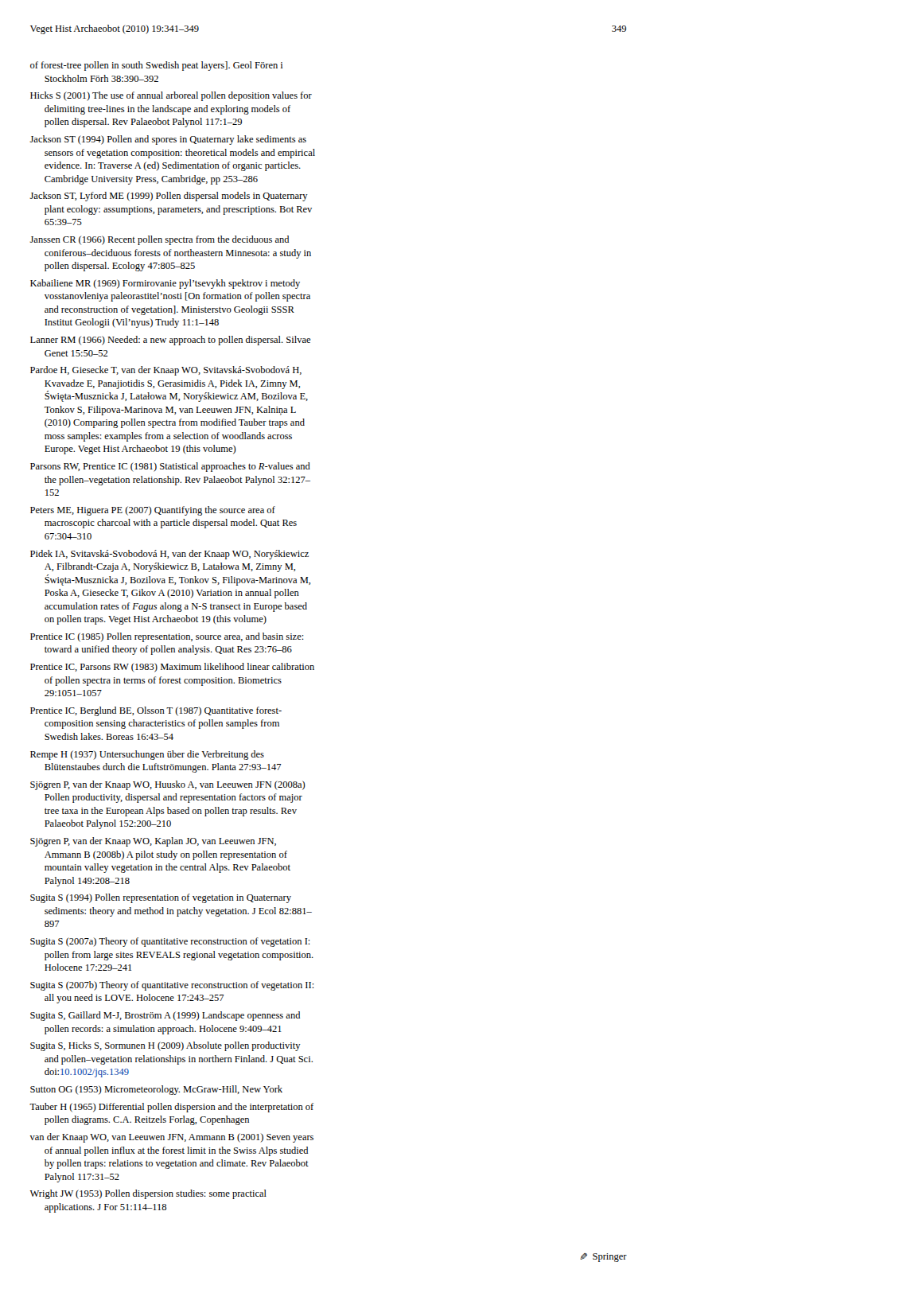Veget Hist Archaeobot (2010) 19:341–349 349
of forest-tree pollen in south Swedish peat layers]. Geol Fören i Stockholm Förh 38:390–392
Hicks S (2001) The use of annual arboreal pollen deposition values for delimiting tree-lines in the landscape and exploring models of pollen dispersal. Rev Palaeobot Palynol 117:1–29
Jackson ST (1994) Pollen and spores in Quaternary lake sediments as sensors of vegetation composition: theoretical models and empirical evidence. In: Traverse A (ed) Sedimentation of organic particles. Cambridge University Press, Cambridge, pp 253–286
Jackson ST, Lyford ME (1999) Pollen dispersal models in Quaternary plant ecology: assumptions, parameters, and prescriptions. Bot Rev 65:39–75
Janssen CR (1966) Recent pollen spectra from the deciduous and coniferous–deciduous forests of northeastern Minnesota: a study in pollen dispersal. Ecology 47:805–825
Kabailiene MR (1969) Formirovanie pyl’tsevykh spektrov i metody vosstanovleniya paleorastitel’nosti [On formation of pollen spectra and reconstruction of vegetation]. Ministerstvo Geologii SSSR Institut Geologii (Vil’nyus) Trudy 11:1–148
Lanner RM (1966) Needed: a new approach to pollen dispersal. Silvae Genet 15:50–52
Pardoe H, Giesecke T, van der Knaap WO, Svitavská-Svobodová H, Kvavadze E, Panajiotidis S, Gerasimidis A, Pidek IA, Zimny M, Święta-Musznicka J, Latałowa M, Noryśkiewicz AM, Bozilova E, Tonkov S, Filipova-Marinova M, van Leeuwen JFN, Kalniņa L (2010) Comparing pollen spectra from modified Tauber traps and moss samples: examples from a selection of woodlands across Europe. Veget Hist Archaeobot 19 (this volume)
Parsons RW, Prentice IC (1981) Statistical approaches to R-values and the pollen–vegetation relationship. Rev Palaeobot Palynol 32:127–152
Peters ME, Higuera PE (2007) Quantifying the source area of macroscopic charcoal with a particle dispersal model. Quat Res 67:304–310
Pidek IA, Svitavská-Svobodová H, van der Knaap WO, Noryśkiewicz A, Filbrandt-Czaja A, Noryśkiewicz B, Latałowa M, Zimny M, Święta-Musznicka J, Bozilova E, Tonkov S, Filipova-Marinova M, Poska A, Giesecke T, Gikov A (2010) Variation in annual pollen accumulation rates of Fagus along a N-S transect in Europe based on pollen traps. Veget Hist Archaeobot 19 (this volume)
Prentice IC (1985) Pollen representation, source area, and basin size: toward a unified theory of pollen analysis. Quat Res 23:76–86
Prentice IC, Parsons RW (1983) Maximum likelihood linear calibration of pollen spectra in terms of forest composition. Biometrics 29:1051–1057
Prentice IC, Berglund BE, Olsson T (1987) Quantitative forest-composition sensing characteristics of pollen samples from Swedish lakes. Boreas 16:43–54
Rempe H (1937) Untersuchungen über die Verbreitung des Blütenstaubes durch die Luftströmungen. Planta 27:93–147
Sjögren P, van der Knaap WO, Huusko A, van Leeuwen JFN (2008a) Pollen productivity, dispersal and representation factors of major tree taxa in the European Alps based on pollen trap results. Rev Palaeobot Palynol 152:200–210
Sjögren P, van der Knaap WO, Kaplan JO, van Leeuwen JFN, Ammann B (2008b) A pilot study on pollen representation of mountain valley vegetation in the central Alps. Rev Palaeobot Palynol 149:208–218
Sugita S (1994) Pollen representation of vegetation in Quaternary sediments: theory and method in patchy vegetation. J Ecol 82:881–897
Sugita S (2007a) Theory of quantitative reconstruction of vegetation I: pollen from large sites REVEALS regional vegetation composition. Holocene 17:229–241
Sugita S (2007b) Theory of quantitative reconstruction of vegetation II: all you need is LOVE. Holocene 17:243–257
Sugita S, Gaillard M-J, Broström A (1999) Landscape openness and pollen records: a simulation approach. Holocene 9:409–421
Sugita S, Hicks S, Sormunen H (2009) Absolute pollen productivity and pollen–vegetation relationships in northern Finland. J Quat Sci. doi:10.1002/jqs.1349
Sutton OG (1953) Micrometeorology. McGraw-Hill, New York
Tauber H (1965) Differential pollen dispersion and the interpretation of pollen diagrams. C.A. Reitzels Forlag, Copenhagen
van der Knaap WO, van Leeuwen JFN, Ammann B (2001) Seven years of annual pollen influx at the forest limit in the Swiss Alps studied by pollen traps: relations to vegetation and climate. Rev Palaeobot Palynol 117:31–52
Wright JW (1953) Pollen dispersion studies: some practical applications. J For 51:114–118
✎ Springer